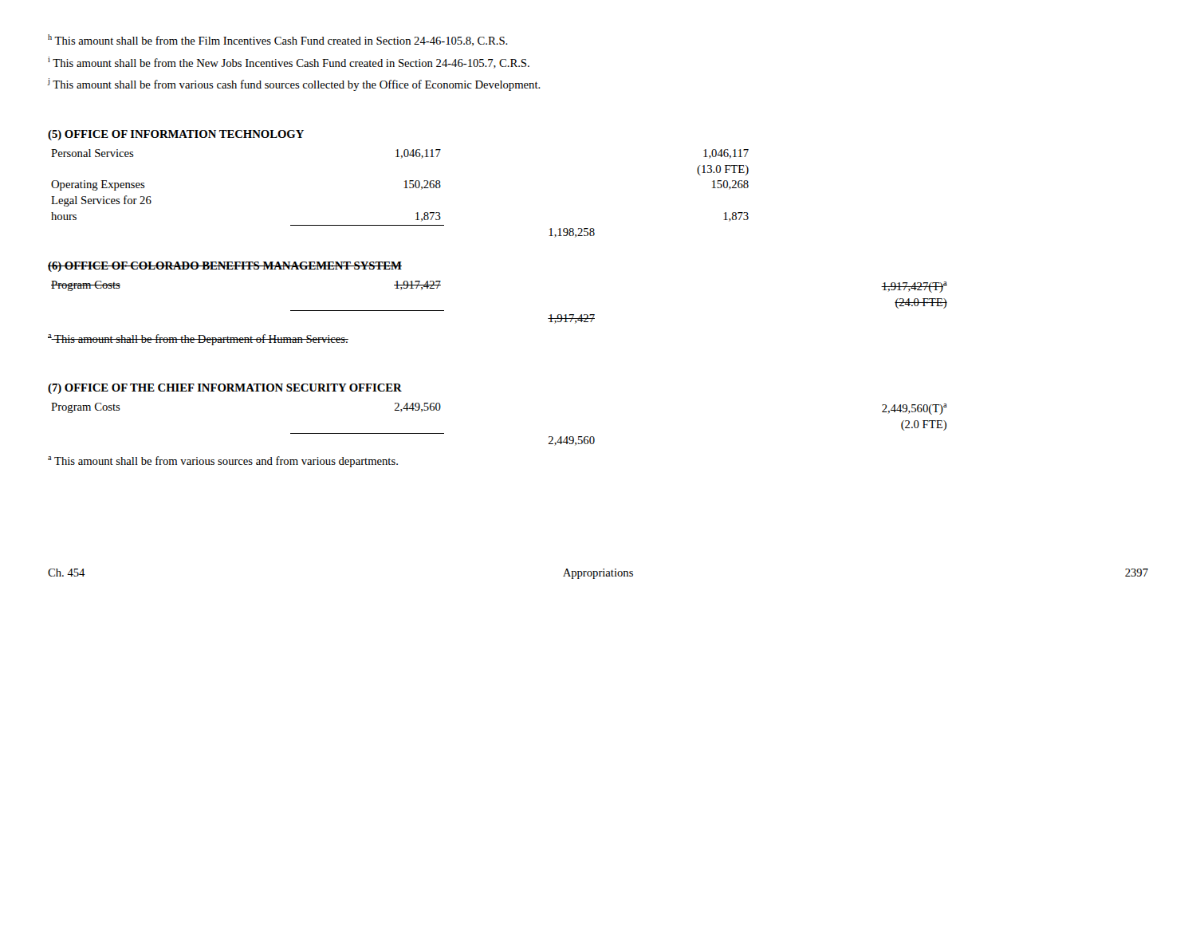h This amount shall be from the Film Incentives Cash Fund created in Section 24-46-105.8, C.R.S.
i This amount shall be from the New Jobs Incentives Cash Fund created in Section 24-46-105.7, C.R.S.
j This amount shall be from various cash fund sources collected by the Office of Economic Development.
(5) OFFICE OF INFORMATION TECHNOLOGY
| Personal Services | 1,046,117 | | 1,046,117 | | |
| | | | (13.0 FTE) | | |
| Operating Expenses | 150,268 | | 150,268 | | |
| Legal Services for 26 | | | | | |
| hours | 1,873 | | 1,873 | | |
| | | 1,198,258 | | | |
(6) OFFICE OF COLORADO BENEFITS MANAGEMENT SYSTEM
| Program Costs | 1,917,427 | | | 1,917,427(T) a | |
| | | | | (24.0 FTE) | |
| | | 1,917,427 | | | |
a This amount shall be from the Department of Human Services.
(7) OFFICE OF THE CHIEF INFORMATION SECURITY OFFICER
| Program Costs | 2,449,560 | | | 2,449,560(T) a | |
| | | | | (2.0 FTE) | |
| | | 2,449,560 | | | |
a This amount shall be from various sources and from various departments.
Ch. 454
Appropriations
2397